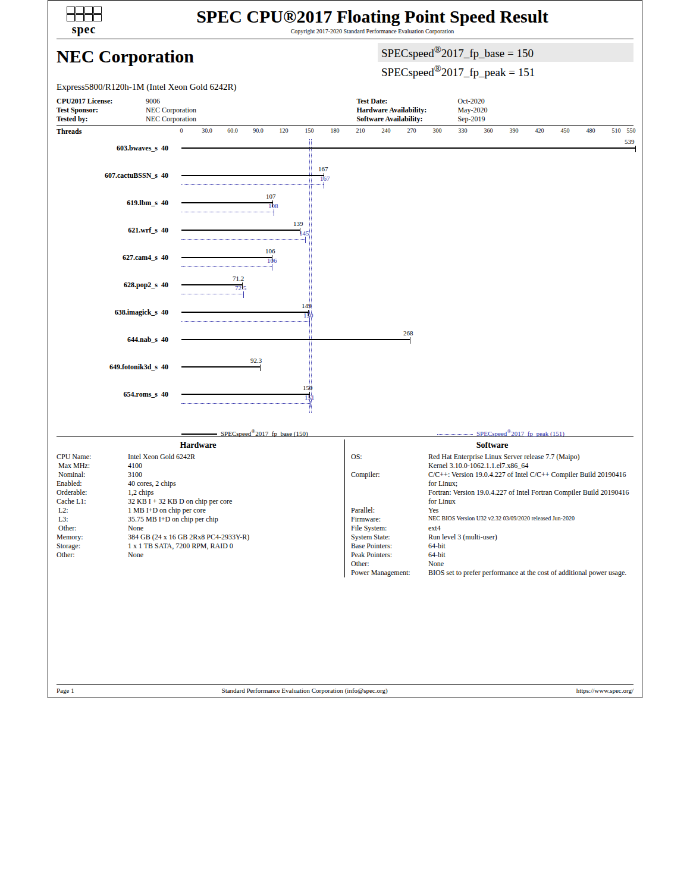spec
SPEC CPU®2017 Floating Point Speed Result
Copyright 2017-2020 Standard Performance Evaluation Corporation
NEC Corporation
Express5800/R120h-1M (Intel Xeon Gold 6242R)
SPECspeed®2017_fp_base = 150
SPECspeed®2017_fp_peak = 151
CPU2017 License: 9006
Test Sponsor: NEC Corporation
Tested by: NEC Corporation
Test Date: Oct-2020
Hardware Availability: May-2020
Software Availability: Sep-2019
Threads 0 30.0 60.0 90.0 120 150 180 210 240 270 300 330 360 390 420 450 480 510 550
603.bwaves_s 40
539
607.cactuBSSN_s 40
167 167
619.lbm_s 40
107 108
621.wrf_s 40
139 145
627.cam4_s 40
106 106
628.pop2_s 40
71.2 72.5
638.imagick_s 40
149 150
644.nab_s 40
268
649.fotonik3d_s 40
92.3
654.roms_s 40
150 151
SPECspeed®2017_fp_base (150) SPECspeed®2017_fp_peak (151)
Hardware
CPU Name: Intel Xeon Gold 6242R
Max MHz: 4100
Nominal: 3100
Enabled: 40 cores, 2 chips
Orderable: 1,2 chips
Cache L1: 32 KB I + 32 KB D on chip per core
L2: 1 MB I+D on chip per core
L3: 35.75 MB I+D on chip per chip
Other: None
Memory: 384 GB (24 x 16 GB 2Rx8 PC4-2933Y-R)
Storage: 1 x 1 TB SATA, 7200 RPM, RAID 0
Other: None
Software
OS: Red Hat Enterprise Linux Server release 7.7 (Maipo)
Kernel 3.10.0-1062.1.1.el7.x86_64
Compiler: C/C++: Version 19.0.4.227 of Intel C/C++ Compiler Build 20190416 for Linux;
Fortran: Version 19.0.4.227 of Intel Fortran Compiler Build 20190416 for Linux
Parallel: Yes
Firmware: NEC BIOS Version U32 v2.32 03/09/2020 released Jun-2020
File System: ext4
System State: Run level 3 (multi-user)
Base Pointers: 64-bit
Peak Pointers: 64-bit
Other: None
Power Management: BIOS set to prefer performance at the cost of additional power usage.
Page 1
Standard Performance Evaluation Corporation (info@spec.org)
https://www.spec.org/